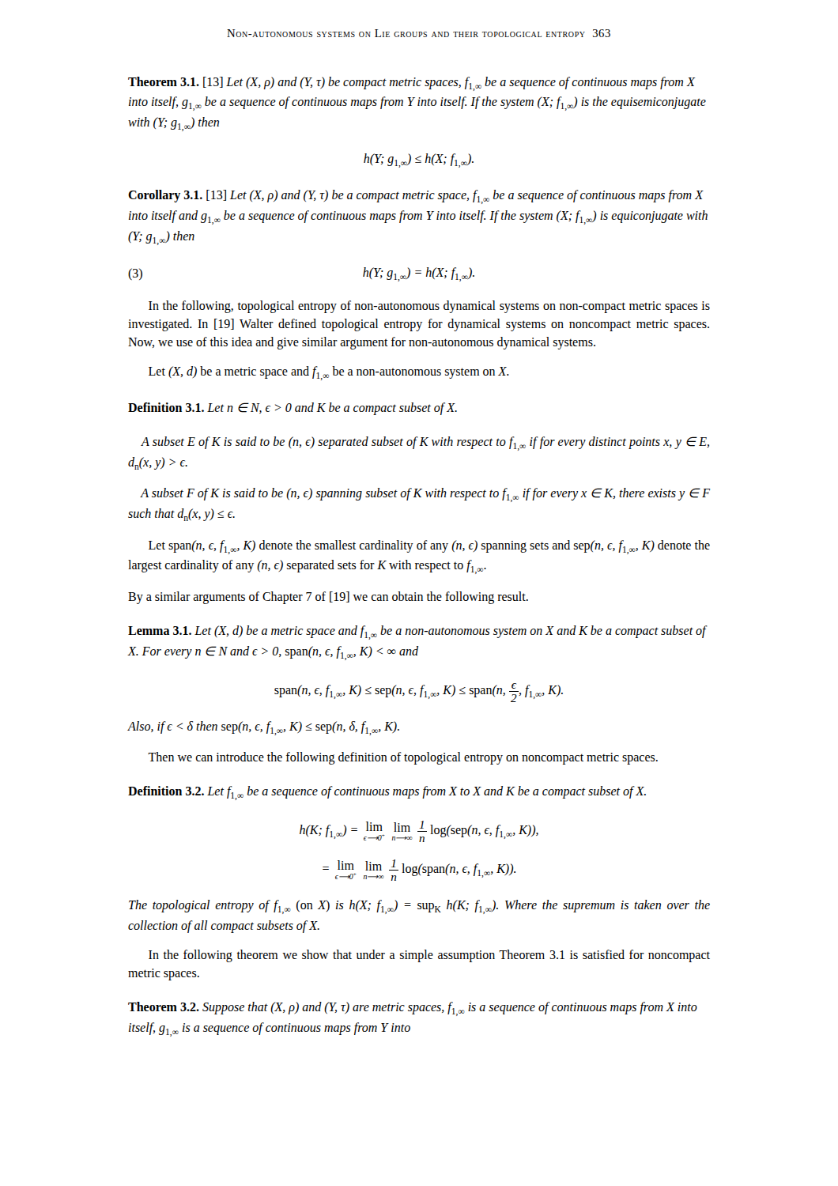Non-autonomous systems on Lie groups and their topological entropy 363
Theorem 3.1. [13] Let (X, ρ) and (Y, τ) be compact metric spaces, f1,∞ be a sequence of continuous maps from X into itself, g1,∞ be a sequence of continuous maps from Y into itself. If the system (X; f1,∞) is the equisemiconjugate with (Y; g1,∞) then
h(Y; g1,∞) ≤ h(X; f1,∞).
Corollary 3.1. [13] Let (X, ρ) and (Y, τ) be a compact metric space, f1,∞ be a sequence of continuous maps from X into itself and g1,∞ be a sequence of continuous maps from Y into itself. If the system (X; f1,∞) is equiconjugate with (Y; g1,∞) then
(3) h(Y; g1,∞) = h(X; f1,∞).
In the following, topological entropy of non-autonomous dynamical systems on non-compact metric spaces is investigated. In [19] Walter defined topological entropy for dynamical systems on noncompact metric spaces. Now, we use of this idea and give similar argument for non-autonomous dynamical systems.
Let (X, d) be a metric space and f1,∞ be a non-autonomous system on X.
Definition 3.1. Let n ∈ N, ϵ > 0 and K be a compact subset of X.
A subset E of K is said to be (n, ϵ) separated subset of K with respect to f1,∞ if for every distinct points x, y ∈ E, dn(x, y) > ϵ.
A subset F of K is said to be (n, ϵ) spanning subset of K with respect to f1,∞ if for every x ∈ K, there exists y ∈ F such that dn(x, y) ≤ ϵ.
Let span(n, ϵ, f1,∞, K) denote the smallest cardinality of any (n, ϵ) spanning sets and sep(n, ϵ, f1,∞, K) denote the largest cardinality of any (n, ϵ) separated sets for K with respect to f1,∞.
By a similar arguments of Chapter 7 of [19] we can obtain the following result.
Lemma 3.1. Let (X, d) be a metric space and f1,∞ be a non-autonomous system on X and K be a compact subset of X. For every n ∈ N and ϵ > 0, span(n, ϵ, f1,∞, K) < ∞ and
span(n, ϵ, f1,∞, K) ≤ sep(n, ϵ, f1,∞, K) ≤ span(n, ϵ 2, f1,∞, K).
Also, if ϵ < δ then sep(n, ϵ, f1,∞, K) ≤ sep(n, δ, f1,∞, K).
Then we can introduce the following definition of topological entropy on noncompact metric spaces.
Definition 3.2. Let f1,∞ be a sequence of continuous maps from X to X and K be a compact subset of X.
h(K; f1,∞) = lim ϵ⟶0+ lim n⟶∞ 1 n log(sep(n, ϵ, f1,∞, K)),
= lim ϵ⟶0+ lim n⟶∞ 1 n log(span(n, ϵ, f1,∞, K)).
The topological entropy of f1,∞ (on X) is h(X; f1,∞) = supK h(K; f1,∞). Where the supremum is taken over the collection of all compact subsets of X.
In the following theorem we show that under a simple assumption Theorem 3.1 is satisfied for noncompact metric spaces.
Theorem 3.2. Suppose that (X, ρ) and (Y, τ) are metric spaces, f1,∞ is a sequence of continuous maps from X into itself, g1,∞ is a sequence of continuous maps from Y into